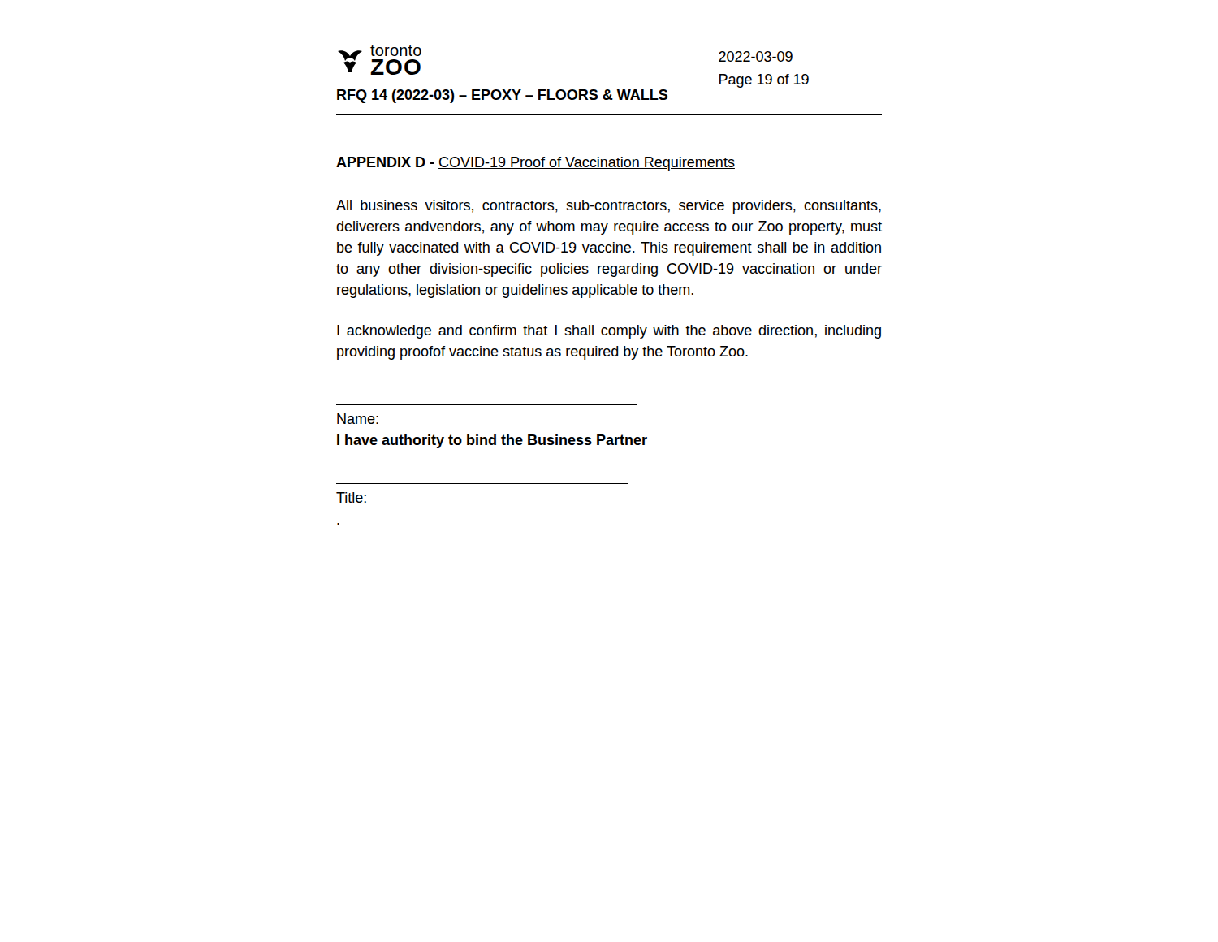toronto ZOO
RFQ 14 (2022-03) – EPOXY – FLOORS & WALLS
2022-03-09
Page 19 of 19
APPENDIX D - COVID-19 Proof of Vaccination Requirements
All business visitors, contractors, sub-contractors, service providers, consultants, deliverers and​vendors, any of whom may require access to our Zoo property, must be fully vaccinated with a COVID-19 vaccine. This requirement shall be in addition to any other division-specific policies regarding COVID-19 vaccination or under regulations, legislation or guidelines applicable to them.
I acknowledge and confirm that I shall comply with the above direction, including providing proof​of vaccine status as required by the Toronto Zoo.
Name:
I have authority to bind the Business Partner
Title:
.